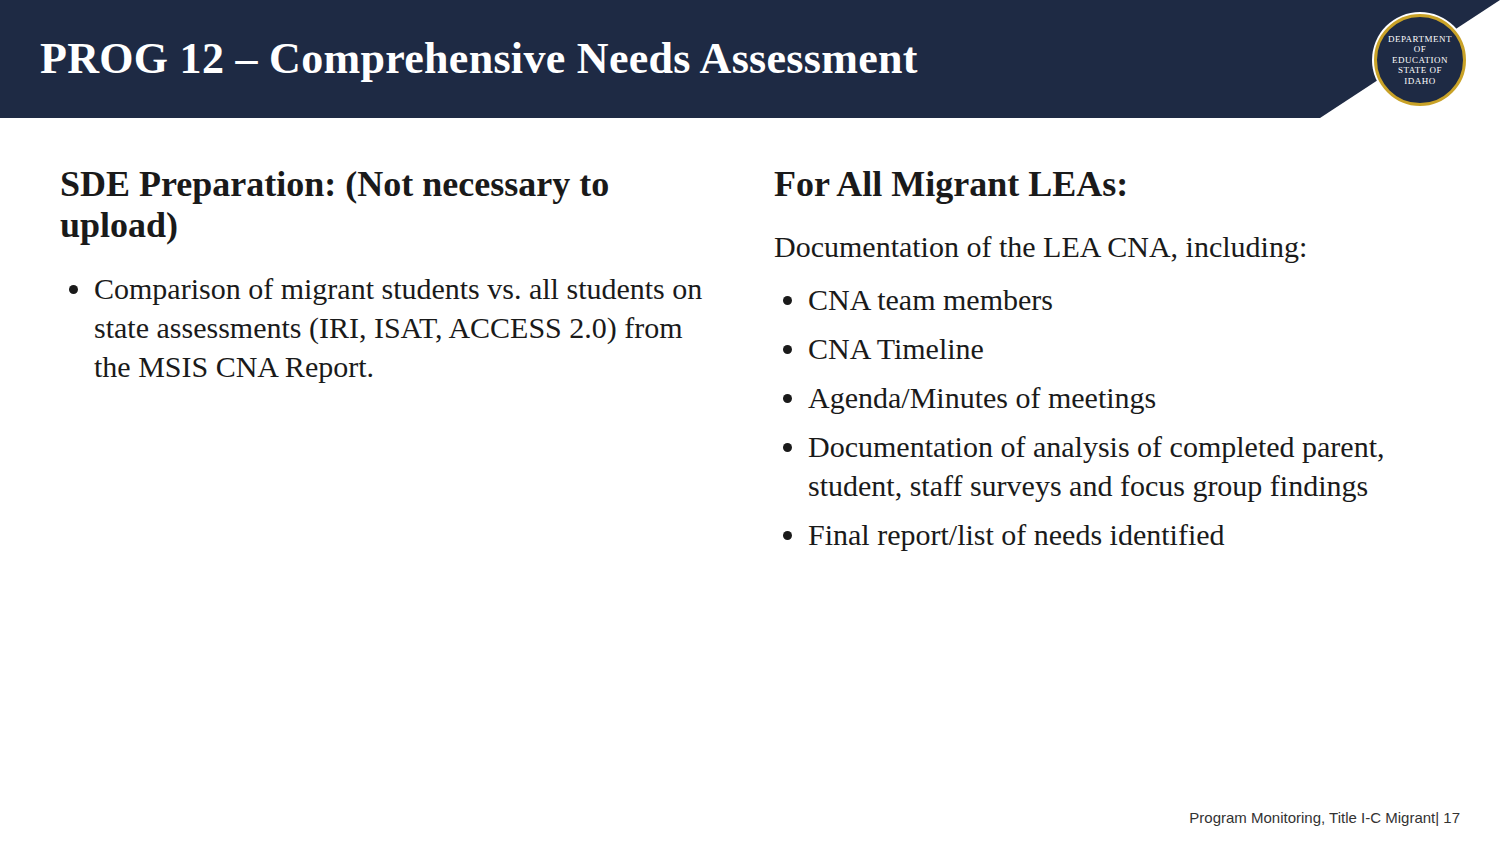PROG 12 – Comprehensive Needs Assessment
Department
of
Education
State of Idaho
SDE Preparation: (Not necessary to upload)
Comparison of migrant students vs. all students on state assessments (IRI, ISAT, ACCESS 2.0) from the MSIS CNA Report.
For All Migrant LEAs:
Documentation of the LEA CNA, including:
CNA team members
CNA Timeline
Agenda/Minutes of meetings
Documentation of analysis of completed parent, student, staff surveys and focus group findings
Final report/list of needs identified
Program Monitoring, Title I-C Migrant| 17